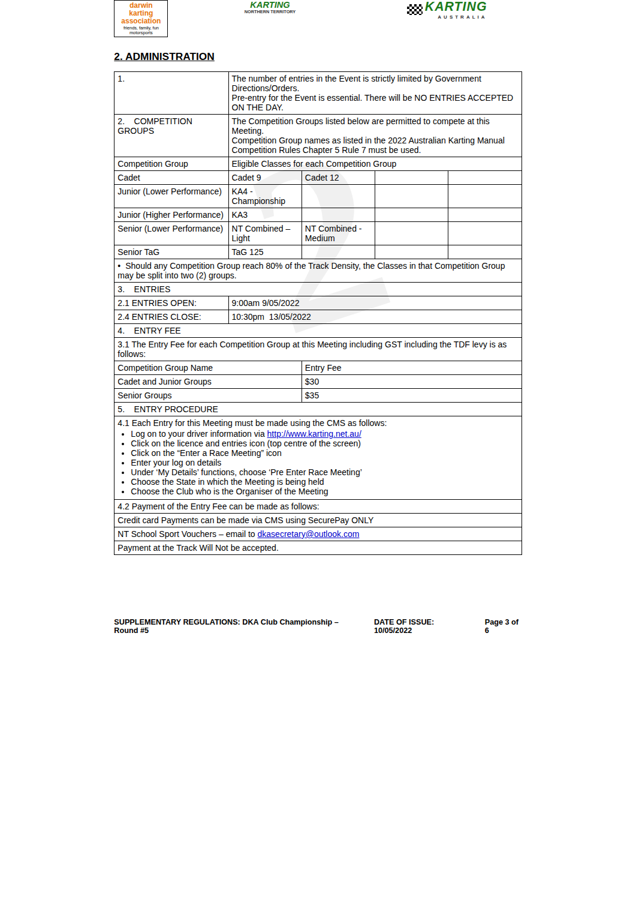2
darwin karting association
friends, family, fun motorsports
KARTING NORTHERN TERRITORY
KARTINGAUSTRALIA
2. ADMINISTRATION
| 1. | The number of entries in the Event is strictly limited by Government Directions/Orders. Pre-entry for the Event is essential. There will be NO ENTRIES ACCEPTED ON THE DAY. |
| 2. COMPETITION GROUPS | The Competition Groups listed below are permitted to compete at this Meeting. Competition Group names as listed in the 2022 Australian Karting Manual Competition Rules Chapter 5 Rule 7 must be used. |
| Competition Group | Eligible Classes for each Competition Group |
| Cadet | Cadet 9 | Cadet 12 | | |
| Junior (Lower Performance) | KA4 - Championship | | | |
| Junior (Higher Performance) | KA3 | | | |
| Senior (Lower Performance) | NT Combined – Light | NT Combined - Medium | | |
| Senior TaG | TaG 125 | | | |
| Should any Competition Group reach 80% of the Track Density, the Classes in that Competition Group may be split into two (2) groups. |
| 3. ENTRIES |
| 2.1 ENTRIES OPEN: | 9:00am 9/05/2022 |
| 2.4 ENTRIES CLOSE: | 10:30pm 13/05/2022 |
| 4. ENTRY FEE |
| 3.1 The Entry Fee for each Competition Group at this Meeting including GST including the TDF levy is as follows: |
| Competition Group Name | Entry Fee |
| Cadet and Junior Groups | $30 |
| Senior Groups | $35 |
| 5. ENTRY PROCEDURE |
| 4.1 Each Entry for this Meeting must be made using the CMS as follows: Log on to your driver information via http://www.karting.net.au/ Click on the licence and entries icon (top centre of the screen) Click on the “Enter a Race Meeting” icon Enter your log on details Under ‘My Details’ functions, choose ‘Pre Enter Race Meeting’ Choose the State in which the Meeting is being held Choose the Club who is the Organiser of the Meeting |
| 4.2 Payment of the Entry Fee can be made as follows: |
| Credit card Payments can be made via CMS using SecurePay ONLY |
| NT School Sport Vouchers – email to dkasecretary@outlook.com |
| Payment at the Track Will Not be accepted. |
SUPPLEMENTARY REGULATIONS: DKA Club Championship – Round #5
DATE OF ISSUE: 10/05/2022
Page 3 of 6